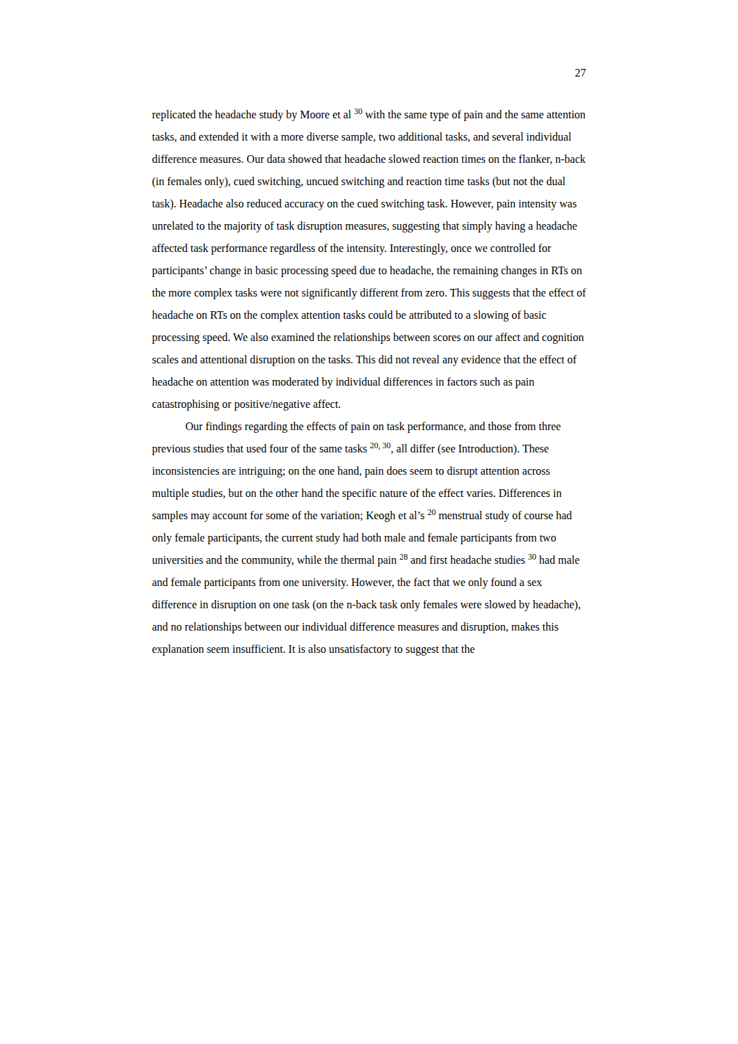27
replicated the headache study by Moore et al 30 with the same type of pain and the same attention tasks, and extended it with a more diverse sample, two additional tasks, and several individual difference measures. Our data showed that headache slowed reaction times on the flanker, n-back (in females only), cued switching, uncued switching and reaction time tasks (but not the dual task). Headache also reduced accuracy on the cued switching task. However, pain intensity was unrelated to the majority of task disruption measures, suggesting that simply having a headache affected task performance regardless of the intensity. Interestingly, once we controlled for participants’ change in basic processing speed due to headache, the remaining changes in RTs on the more complex tasks were not significantly different from zero. This suggests that the effect of headache on RTs on the complex attention tasks could be attributed to a slowing of basic processing speed. We also examined the relationships between scores on our affect and cognition scales and attentional disruption on the tasks. This did not reveal any evidence that the effect of headache on attention was moderated by individual differences in factors such as pain catastrophising or positive/negative affect.
Our findings regarding the effects of pain on task performance, and those from three previous studies that used four of the same tasks 20, 30, all differ (see Introduction). These inconsistencies are intriguing; on the one hand, pain does seem to disrupt attention across multiple studies, but on the other hand the specific nature of the effect varies. Differences in samples may account for some of the variation; Keogh et al’s 20 menstrual study of course had only female participants, the current study had both male and female participants from two universities and the community, while the thermal pain 28 and first headache studies 30 had male and female participants from one university. However, the fact that we only found a sex difference in disruption on one task (on the n-back task only females were slowed by headache), and no relationships between our individual difference measures and disruption, makes this explanation seem insufficient. It is also unsatisfactory to suggest that the